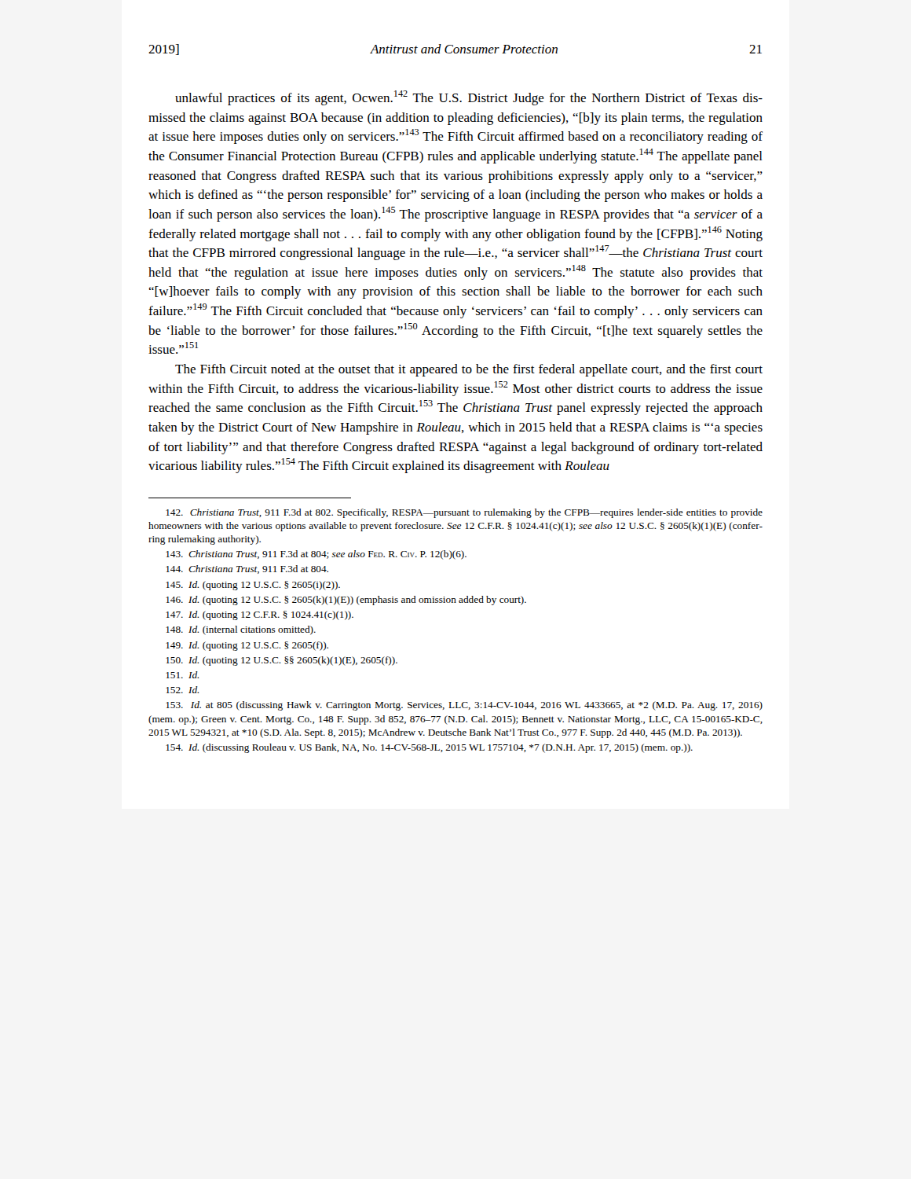2019] Antitrust and Consumer Protection 21
unlawful practices of its agent, Ocwen.142 The U.S. District Judge for the Northern District of Texas dismissed the claims against BOA because (in addition to pleading deficiencies), “[b]y its plain terms, the regulation at issue here imposes duties only on servicers.”143 The Fifth Circuit affirmed based on a reconciliatory reading of the Consumer Financial Protection Bureau (CFPB) rules and applicable underlying statute.144 The appellate panel reasoned that Congress drafted RESPA such that its various prohibitions expressly apply only to a “servicer,” which is defined as “‘the person responsible’ for” servicing of a loan (including the person who makes or holds a loan if such person also services the loan).145 The proscriptive language in RESPA provides that “a servicer of a federally related mortgage shall not . . . fail to comply with any other obligation found by the [CFPB].”146 Noting that the CFPB mirrored congressional language in the rule—i.e., “a servicer shall”147—the Christiana Trust court held that “the regulation at issue here imposes duties only on servicers.”148 The statute also provides that “[w]hoever fails to comply with any provision of this section shall be liable to the borrower for each such failure.”149 The Fifth Circuit concluded that “because only ‘servicers’ can ‘fail to comply’ . . . only servicers can be ‘liable to the borrower’ for those failures.”150 According to the Fifth Circuit, “[t]he text squarely settles the issue.”151
The Fifth Circuit noted at the outset that it appeared to be the first federal appellate court, and the first court within the Fifth Circuit, to address the vicarious-liability issue.152 Most other district courts to address the issue reached the same conclusion as the Fifth Circuit.153 The Christiana Trust panel expressly rejected the approach taken by the District Court of New Hampshire in Rouleau, which in 2015 held that a RESPA claims is “‘a species of tort liability’” and that therefore Congress drafted RESPA “against a legal background of ordinary tort-related vicarious liability rules.”154 The Fifth Circuit explained its disagreement with Rouleau
142. Christiana Trust, 911 F.3d at 802. Specifically, RESPA—pursuant to rulemaking by the CFPB—requires lender-side entities to provide homeowners with the various options available to prevent foreclosure. See 12 C.F.R. § 1024.41(c)(1); see also 12 U.S.C. § 2605(k)(1)(E) (conferring rulemaking authority).
143. Christiana Trust, 911 F.3d at 804; see also Fed. R. Civ. P. 12(b)(6).
144. Christiana Trust, 911 F.3d at 804.
145. Id. (quoting 12 U.S.C. § 2605(i)(2)).
146. Id. (quoting 12 U.S.C. § 2605(k)(1)(E)) (emphasis and omission added by court).
147. Id. (quoting 12 C.F.R. § 1024.41(c)(1)).
148. Id. (internal citations omitted).
149. Id. (quoting 12 U.S.C. § 2605(f)).
150. Id. (quoting 12 U.S.C. §§ 2605(k)(1)(E), 2605(f)).
151. Id.
152. Id.
153. Id. at 805 (discussing Hawk v. Carrington Mortg. Services, LLC, 3:14-CV-1044, 2016 WL 4433665, at *2 (M.D. Pa. Aug. 17, 2016) (mem. op.); Green v. Cent. Mortg. Co., 148 F. Supp. 3d 852, 876–77 (N.D. Cal. 2015); Bennett v. Nationstar Mortg., LLC, CA 15-00165-KD-C, 2015 WL 5294321, at *10 (S.D. Ala. Sept. 8, 2015); McAndrew v. Deutsche Bank Nat’l Trust Co., 977 F. Supp. 2d 440, 445 (M.D. Pa. 2013)).
154. Id. (discussing Rouleau v. US Bank, NA, No. 14-CV-568-JL, 2015 WL 1757104, *7 (D.N.H. Apr. 17, 2015) (mem. op.)).